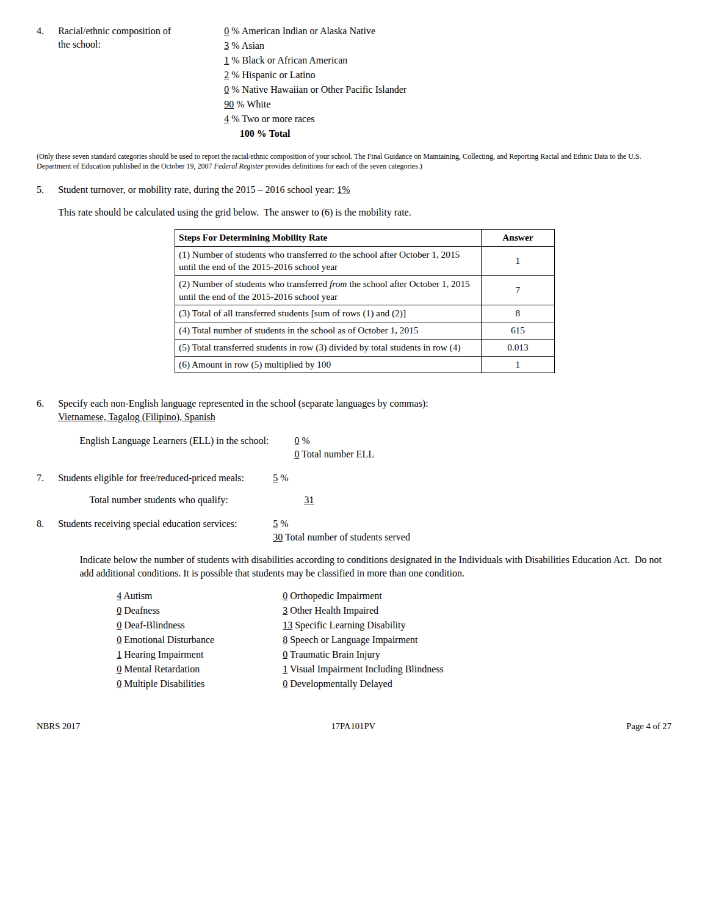4.
Racial/ethnic composition of
the school:
0 % American Indian or Alaska Native
3 % Asian
1 % Black or African American
2 % Hispanic or Latino
0 % Native Hawaiian or Other Pacific Islander
90 % White
4 % Two or more races
100 % Total
(Only these seven standard categories should be used to report the racial/ethnic composition of your school. The Final Guidance on Maintaining, Collecting, and Reporting Racial and Ethnic Data to the U.S. Department of Education published in the October 19, 2007 Federal Register provides definitions for each of the seven categories.)
5.
Student turnover, or mobility rate, during the 2015 – 2016 school year: 1%
This rate should be calculated using the grid below. The answer to (6) is the mobility rate.
| Steps For Determining Mobility Rate | Answer |
| --- | --- |
| (1) Number of students who transferred to the school after October 1, 2015 until the end of the 2015-2016 school year | 1 |
| (2) Number of students who transferred from the school after October 1, 2015 until the end of the 2015-2016 school year | 7 |
| (3) Total of all transferred students [sum of rows (1) and (2)] | 8 |
| (4) Total number of students in the school as of October 1, 2015 | 615 |
| (5) Total transferred students in row (3) divided by total students in row (4) | 0.013 |
| (6) Amount in row (5) multiplied by 100 | 1 |
6.
Specify each non-English language represented in the school (separate languages by commas):
Vietnamese, Tagalog (Filipino), Spanish
English Language Learners (ELL) in the school:
0 %
0 Total number ELL
7.
Students eligible for free/reduced-priced meals:
5 %
Total number students who qualify:
31
8.
Students receiving special education services:
5 %
30 Total number of students served
Indicate below the number of students with disabilities according to conditions designated in the Individuals with Disabilities Education Act. Do not add additional conditions. It is possible that students may be classified in more than one condition.
4 Autism
0 Deafness
0 Deaf-Blindness
0 Emotional Disturbance
1 Hearing Impairment
0 Mental Retardation
0 Multiple Disabilities
0 Orthopedic Impairment
3 Other Health Impaired
13 Specific Learning Disability
8 Speech or Language Impairment
0 Traumatic Brain Injury
1 Visual Impairment Including Blindness
0 Developmentally Delayed
NBRS 2017 17PA101PV Page 4 of 27